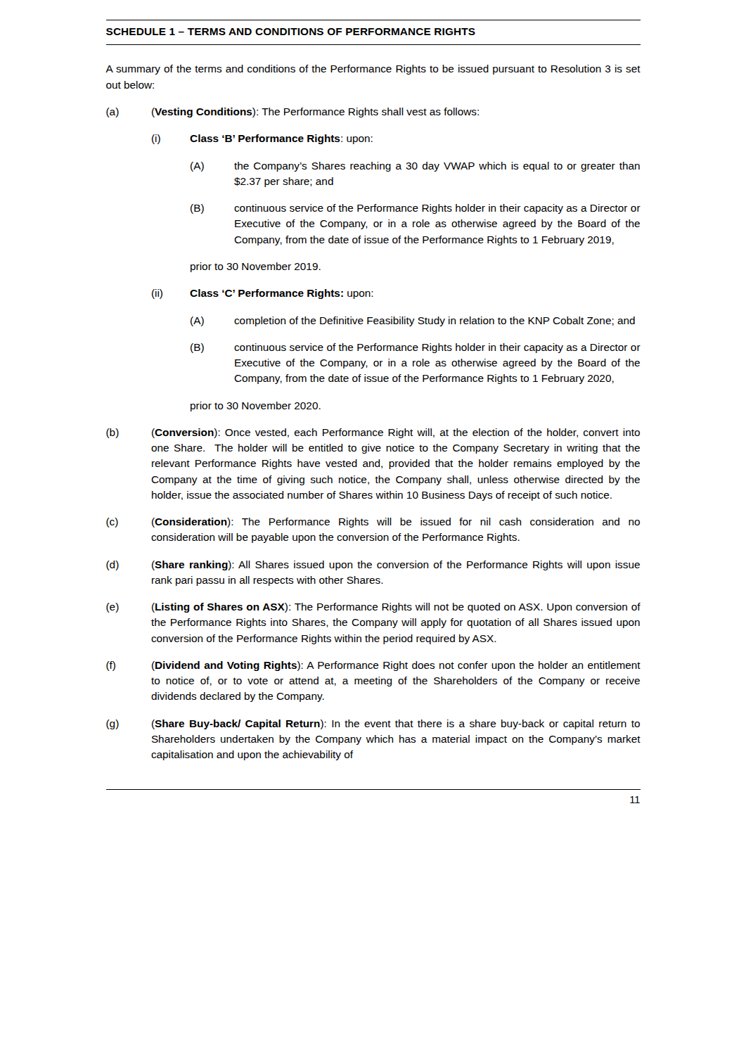Schedule 1 – Terms and Conditions of Performance Rights
A summary of the terms and conditions of the Performance Rights to be issued pursuant to Resolution 3 is set out below:
(a)
(Vesting Conditions): The Performance Rights shall vest as follows:
(i)
Class ‘B’ Performance Rights: upon:
(A)
the Company’s Shares reaching a 30 day VWAP which is equal to or greater than $2.37 per share; and
(B)
continuous service of the Performance Rights holder in their capacity as a Director or Executive of the Company, or in a role as otherwise agreed by the Board of the Company, from the date of issue of the Performance Rights to 1 February 2019,
prior to 30 November 2019.
(ii)
Class ‘C’ Performance Rights: upon:
(A)
completion of the Definitive Feasibility Study in relation to the KNP Cobalt Zone; and
(B)
continuous service of the Performance Rights holder in their capacity as a Director or Executive of the Company, or in a role as otherwise agreed by the Board of the Company, from the date of issue of the Performance Rights to 1 February 2020,
prior to 30 November 2020.
(b)
(Conversion): Once vested, each Performance Right will, at the election of the holder, convert into one Share. The holder will be entitled to give notice to the Company Secretary in writing that the relevant Performance Rights have vested and, provided that the holder remains employed by the Company at the time of giving such notice, the Company shall, unless otherwise directed by the holder, issue the associated number of Shares within 10 Business Days of receipt of such notice.
(c)
(Consideration): The Performance Rights will be issued for nil cash consideration and no consideration will be payable upon the conversion of the Performance Rights.
(d)
(Share ranking): All Shares issued upon the conversion of the Performance Rights will upon issue rank pari passu in all respects with other Shares.
(e)
(Listing of Shares on ASX): The Performance Rights will not be quoted on ASX. Upon conversion of the Performance Rights into Shares, the Company will apply for quotation of all Shares issued upon conversion of the Performance Rights within the period required by ASX.
(f)
(Dividend and Voting Rights): A Performance Right does not confer upon the holder an entitlement to notice of, or to vote or attend at, a meeting of the Shareholders of the Company or receive dividends declared by the Company.
(g)
(Share Buy-back/ Capital Return): In the event that there is a share buy-back or capital return to Shareholders undertaken by the Company which has a material impact on the Company’s market capitalisation and upon the achievability of
11